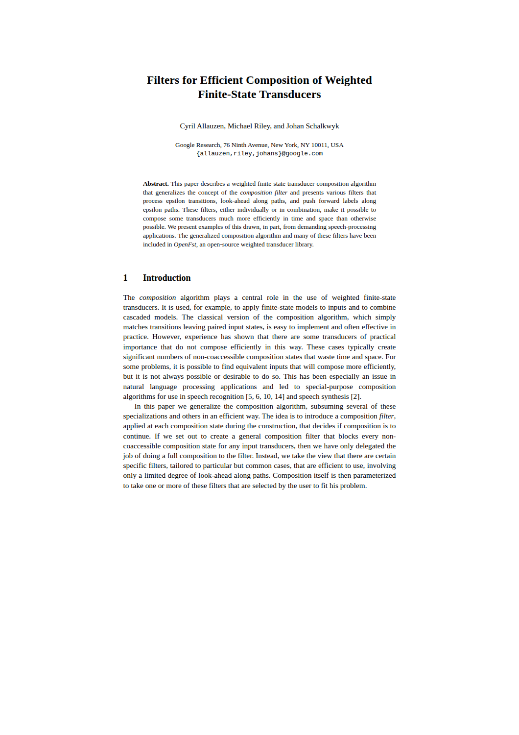Filters for Efficient Composition of Weighted
Finite-State Transducers
Cyril Allauzen, Michael Riley, and Johan Schalkwyk
Google Research, 76 Ninth Avenue, New York, NY 10011, USA
{allauzen,riley,johans}@google.com
Abstract. This paper describes a weighted finite-state transducer composition algorithm that generalizes the concept of the composition filter and presents various filters that process epsilon transitions, look-ahead along paths, and push forward labels along epsilon paths. These filters, either individually or in combination, make it possible to compose some transducers much more efficiently in time and space than otherwise possible. We present examples of this drawn, in part, from demanding speech-processing applications. The generalized composition algorithm and many of these filters have been included in OpenFst, an open-source weighted transducer library.
1 Introduction
The composition algorithm plays a central role in the use of weighted finite-state transducers. It is used, for example, to apply finite-state models to inputs and to combine cascaded models. The classical version of the composition algorithm, which simply matches transitions leaving paired input states, is easy to implement and often effective in practice. However, experience has shown that there are some transducers of practical importance that do not compose efficiently in this way. These cases typically create significant numbers of non-coaccessible composition states that waste time and space. For some problems, it is possible to find equivalent inputs that will compose more efficiently, but it is not always possible or desirable to do so. This has been especially an issue in natural language processing applications and led to special-purpose composition algorithms for use in speech recognition [5, 6, 10, 14] and speech synthesis [2].
In this paper we generalize the composition algorithm, subsuming several of these specializations and others in an efficient way. The idea is to introduce a composition filter, applied at each composition state during the construction, that decides if composition is to continue. If we set out to create a general composition filter that blocks every non-coaccessible composition state for any input transducers, then we have only delegated the job of doing a full composition to the filter. Instead, we take the view that there are certain specific filters, tailored to particular but common cases, that are efficient to use, involving only a limited degree of look-ahead along paths. Composition itself is then parameterized to take one or more of these filters that are selected by the user to fit his problem.